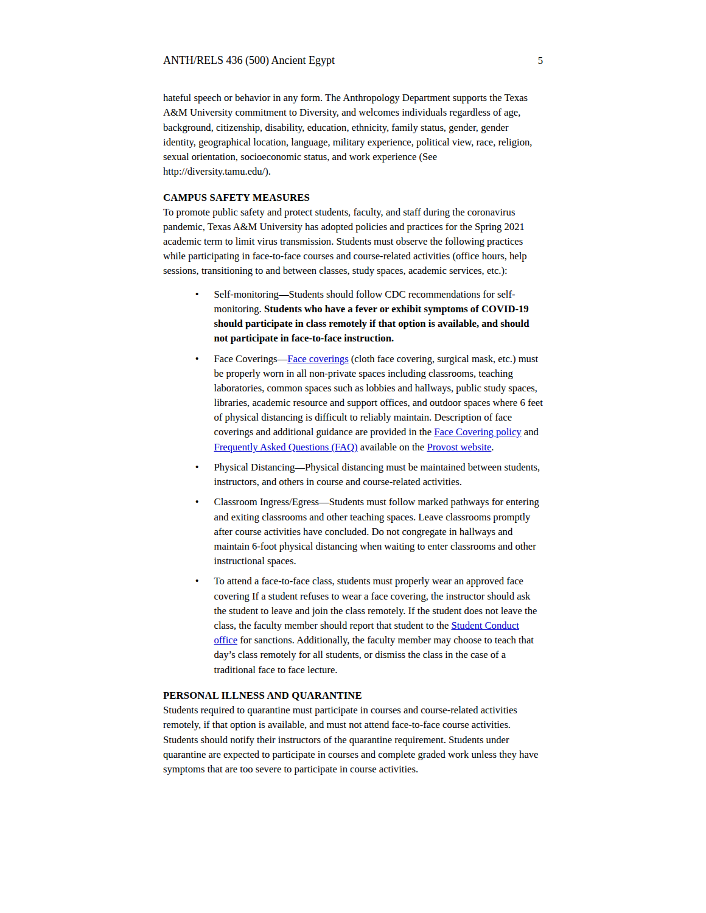ANTH/RELS 436 (500) Ancient Egypt
5
hateful speech or behavior in any form. The Anthropology Department supports the Texas A&M University commitment to Diversity, and welcomes individuals regardless of age, background, citizenship, disability, education, ethnicity, family status, gender, gender identity, geographical location, language, military experience, political view, race, religion, sexual orientation, socioeconomic status, and work experience (See http://diversity.tamu.edu/).
Campus Safety Measures
To promote public safety and protect students, faculty, and staff during the coronavirus pandemic, Texas A&M University has adopted policies and practices for the Spring 2021 academic term to limit virus transmission. Students must observe the following practices while participating in face-to-face courses and course-related activities (office hours, help sessions, transitioning to and between classes, study spaces, academic services, etc.):
Self-monitoring—Students should follow CDC recommendations for self-monitoring. Students who have a fever or exhibit symptoms of COVID-19 should participate in class remotely if that option is available, and should not participate in face-to-face instruction.
Face Coverings—Face coverings (cloth face covering, surgical mask, etc.) must be properly worn in all non-private spaces including classrooms, teaching laboratories, common spaces such as lobbies and hallways, public study spaces, libraries, academic resource and support offices, and outdoor spaces where 6 feet of physical distancing is difficult to reliably maintain. Description of face coverings and additional guidance are provided in the Face Covering policy and Frequently Asked Questions (FAQ) available on the Provost website.
Physical Distancing—Physical distancing must be maintained between students, instructors, and others in course and course-related activities.
Classroom Ingress/Egress—Students must follow marked pathways for entering and exiting classrooms and other teaching spaces. Leave classrooms promptly after course activities have concluded. Do not congregate in hallways and maintain 6-foot physical distancing when waiting to enter classrooms and other instructional spaces.
To attend a face-to-face class, students must properly wear an approved face covering If a student refuses to wear a face covering, the instructor should ask the student to leave and join the class remotely. If the student does not leave the class, the faculty member should report that student to the Student Conduct office for sanctions. Additionally, the faculty member may choose to teach that day’s class remotely for all students, or dismiss the class in the case of a traditional face to face lecture.
Personal Illness and Quarantine
Students required to quarantine must participate in courses and course-related activities remotely, if that option is available, and must not attend face-to-face course activities. Students should notify their instructors of the quarantine requirement. Students under quarantine are expected to participate in courses and complete graded work unless they have symptoms that are too severe to participate in course activities.